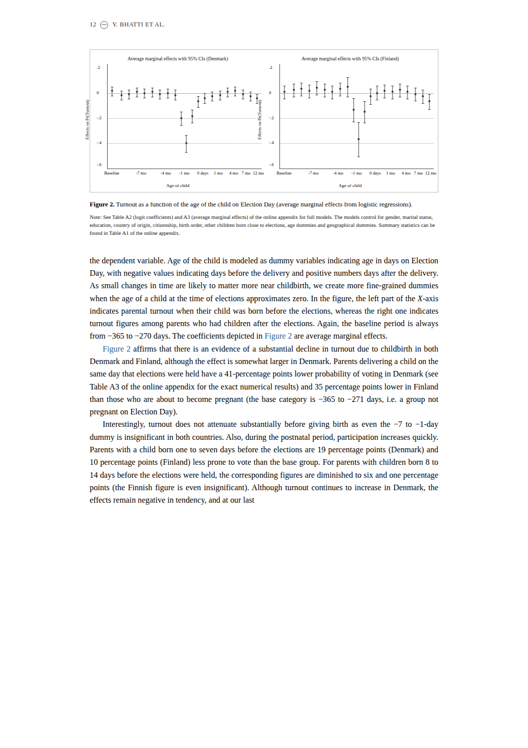12 Y. Bhatti et al.
Average marginal effects with 95% CIs (Denmark)
Effects on Pr(Turnout) .2 0 -.2 -.4 -.6
Baseline -7 mo -4 mo -1 mo 0 days 1 mo 4 mo 7 mo 12 mo
Age of child
Average marginal effects with 95% CIs (Finland)
Effects on Pr(Turnout) .2 0 -.2 -.4 -.6
Baseline -7 mo -4 mo -1 mo 0 days 1 mo 4 mo 7 mo 12 mo
Age of child
Figure 2. Turnout as a function of the age of the child on Election Day (average marginal effects from logistic regressions).
Note: See Table A2 (logit coefficients) and A3 (average marginal effects) of the online appendix for full models. The models control for gender, marital status, education, country of origin, citizenship, birth order, other children born close to elections, age dummies and geographical dummies. Summary statistics can be found in Table A1 of the online appendix.
the dependent variable. Age of the child is modeled as dummy variables indicating age in days on Election Day, with negative values indicating days before the delivery and positive numbers days after the delivery. As small changes in time are likely to matter more near childbirth, we create more fine-grained dummies when the age of a child at the time of elections approximates zero. In the figure, the left part of the X-axis indicates parental turnout when their child was born before the elections, whereas the right one indicates turnout figures among parents who had children after the elections. Again, the baseline period is always from −365 to −270 days. The coefficients depicted in Figure 2 are average marginal effects.
Figure 2 affirms that there is an evidence of a substantial decline in turnout due to childbirth in both Denmark and Finland, although the effect is somewhat larger in Denmark. Parents delivering a child on the same day that elections were held have a 41-percentage points lower probability of voting in Denmark (see Table A3 of the online appendix for the exact numerical results) and 35 percentage points lower in Finland than those who are about to become pregnant (the base category is −365 to −271 days, i.e. a group not pregnant on Election Day).
Interestingly, turnout does not attenuate substantially before giving birth as even the −7 to −1-day dummy is insignificant in both countries. Also, during the postnatal period, participation increases quickly. Parents with a child born one to seven days before the elections are 19 percentage points (Denmark) and 10 percentage points (Finland) less prone to vote than the base group. For parents with children born 8 to 14 days before the elections were held, the corresponding figures are diminished to six and one percentage points (the Finnish figure is even insignificant). Although turnout continues to increase in Denmark, the effects remain negative in tendency, and at our last